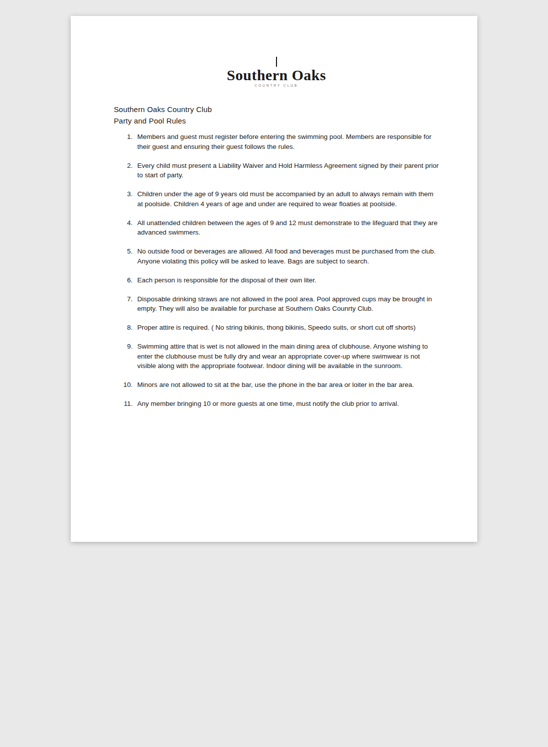Southern Oaks Country Club
Southern Oaks Country Club
Party and Pool Rules
Members and guest must register before entering the swimming pool. Members are responsible for their guest and ensuring their guest follows the rules.
Every child must present a Liability Waiver and Hold Harmless Agreement signed by their parent prior to start of party.
Children under the age of 9 years old must be accompanied by an adult to always remain with them at poolside. Children 4 years of age and under are required to wear floaties at poolside.
All unattended children between the ages of 9 and 12 must demonstrate to the lifeguard that they are advanced swimmers.
No outside food or beverages are allowed. All food and beverages must be purchased from the club. Anyone violating this policy will be asked to leave. Bags are subject to search.
Each person is responsible for the disposal of their own liter.
Disposable drinking straws are not allowed in the pool area. Pool approved cups may be brought in empty. They will also be available for purchase at Southern Oaks Counrty Club.
Proper attire is required. ( No string bikinis, thong bikinis, Speedo suits, or short cut off shorts)
Swimming attire that is wet is not allowed in the main dining area of clubhouse. Anyone wishing to enter the clubhouse must be fully dry and wear an appropriate cover-up where swimwear is not visible along with the appropriate footwear. Indoor dining will be available in the sunroom.
Minors are not allowed to sit at the bar, use the phone in the bar area or loiter in the bar area.
Any member bringing 10 or more guests at one time, must notify the club prior to arrival.